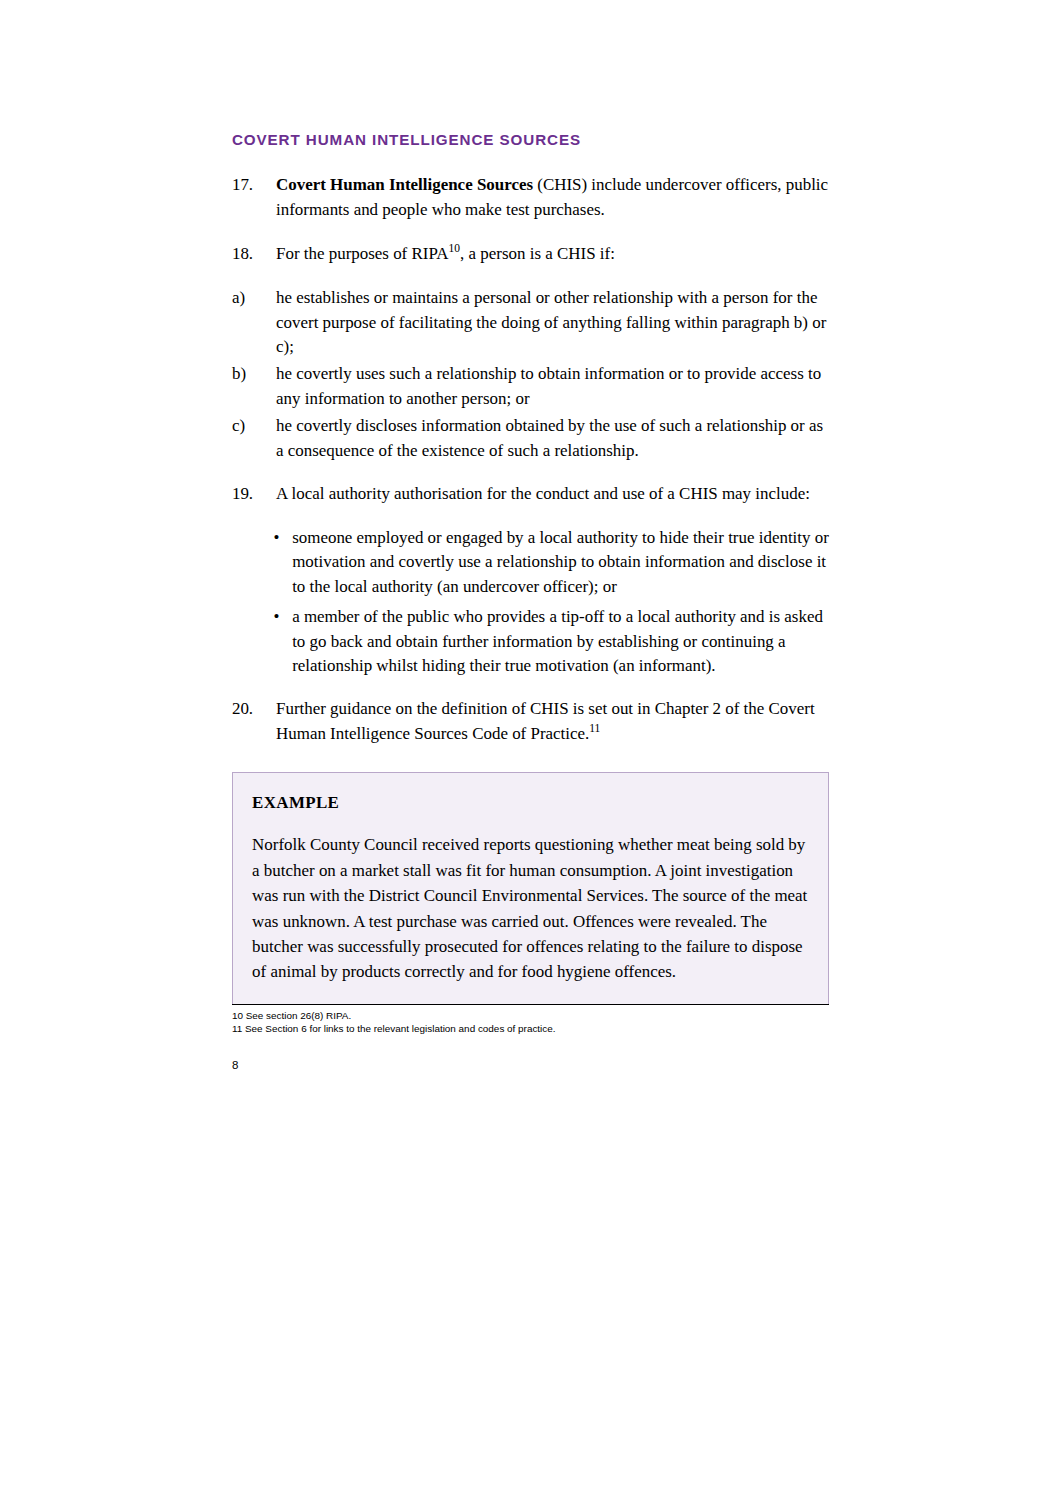Covert Human Intelligence Sources
17. Covert Human Intelligence Sources (CHIS) include undercover officers, public informants and people who make test purchases.
18. For the purposes of RIPA10, a person is a CHIS if:
a) he establishes or maintains a personal or other relationship with a person for the covert purpose of facilitating the doing of anything falling within paragraph b) or c);
b) he covertly uses such a relationship to obtain information or to provide access to any information to another person; or
c) he covertly discloses information obtained by the use of such a relationship or as a consequence of the existence of such a relationship.
19. A local authority authorisation for the conduct and use of a CHIS may include:
someone employed or engaged by a local authority to hide their true identity or motivation and covertly use a relationship to obtain information and disclose it to the local authority (an undercover officer); or
a member of the public who provides a tip-off to a local authority and is asked to go back and obtain further information by establishing or continuing a relationship whilst hiding their true motivation (an informant).
20. Further guidance on the definition of CHIS is set out in Chapter 2 of the Covert Human Intelligence Sources Code of Practice.11
EXAMPLE
Norfolk County Council received reports questioning whether meat being sold by a butcher on a market stall was fit for human consumption. A joint investigation was run with the District Council Environmental Services. The source of the meat was unknown. A test purchase was carried out. Offences were revealed. The butcher was successfully prosecuted for offences relating to the failure to dispose of animal by products correctly and for food hygiene offences.
10 See section 26(8) RIPA.
11 See Section 6 for links to the relevant legislation and codes of practice.
8